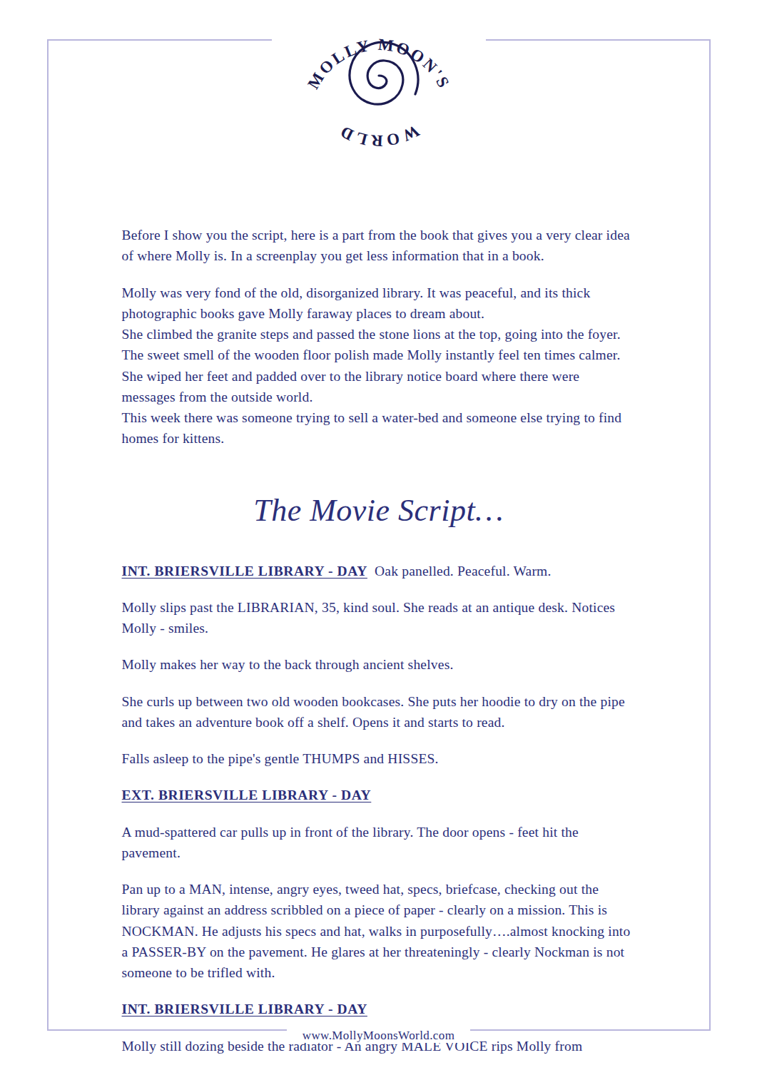MOLLY MOON'S WORLD
Before I show you the script, here is a part from the book that gives you a very clear idea of where Molly is. In a screenplay you get less information that in a book.
Molly was very fond of the old, disorganized library. It was peaceful, and its thick photographic books gave Molly faraway places to dream about.
She climbed the granite steps and passed the stone lions at the top, going into the foyer. The sweet smell of the wooden floor polish made Molly instantly feel ten times calmer. She wiped her feet and padded over to the library notice board where there were messages from the outside world.
This week there was someone trying to sell a water-bed and someone else trying to find homes for kittens.
The Movie Script…
INT. BRIERSVILLE LIBRARY - DAY Oak panelled. Peaceful. Warm.
Molly slips past the LIBRARIAN, 35, kind soul. She reads at an antique desk. Notices Molly - smiles.
Molly makes her way to the back through ancient shelves.
She curls up between two old wooden bookcases. She puts her hoodie to dry on the pipe and takes an adventure book off a shelf. Opens it and starts to read.
Falls asleep to the pipe's gentle THUMPS and HISSES.
EXT. BRIERSVILLE LIBRARY - DAY
A mud-spattered car pulls up in front of the library. The door opens - feet hit the pavement.
Pan up to a MAN, intense, angry eyes, tweed hat, specs, briefcase, checking out the library against an address scribbled on a piece of paper - clearly on a mission. This is NOCKMAN. He adjusts his specs and hat, walks in purposefully….almost knocking into a PASSER-BY on the pavement. He glares at her threateningly - clearly Nockman is not someone to be trifled with.
INT. BRIERSVILLE LIBRARY - DAY
Molly still dozing beside the radiator - An angry MALE VOICE rips Molly from
www.MollyMoonsWorld.com